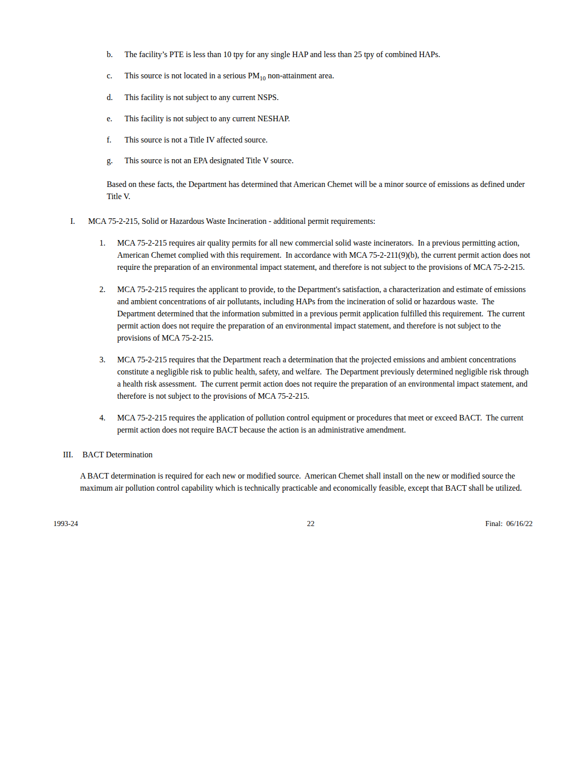b. The facility’s PTE is less than 10 tpy for any single HAP and less than 25 tpy of combined HAPs.
c. This source is not located in a serious PM10 non-attainment area.
d. This facility is not subject to any current NSPS.
e. This facility is not subject to any current NESHAP.
f. This source is not a Title IV affected source.
g. This source is not an EPA designated Title V source.
Based on these facts, the Department has determined that American Chemet will be a minor source of emissions as defined under Title V.
I. MCA 75-2-215, Solid or Hazardous Waste Incineration - additional permit requirements:
1. MCA 75-2-215 requires air quality permits for all new commercial solid waste incinerators. In a previous permitting action, American Chemet complied with this requirement. In accordance with MCA 75-2-211(9)(b), the current permit action does not require the preparation of an environmental impact statement, and therefore is not subject to the provisions of MCA 75-2-215.
2. MCA 75-2-215 requires the applicant to provide, to the Department's satisfaction, a characterization and estimate of emissions and ambient concentrations of air pollutants, including HAPs from the incineration of solid or hazardous waste. The Department determined that the information submitted in a previous permit application fulfilled this requirement. The current permit action does not require the preparation of an environmental impact statement, and therefore is not subject to the provisions of MCA 75-2-215.
3. MCA 75-2-215 requires that the Department reach a determination that the projected emissions and ambient concentrations constitute a negligible risk to public health, safety, and welfare. The Department previously determined negligible risk through a health risk assessment. The current permit action does not require the preparation of an environmental impact statement, and therefore is not subject to the provisions of MCA 75-2-215.
4. MCA 75-2-215 requires the application of pollution control equipment or procedures that meet or exceed BACT. The current permit action does not require BACT because the action is an administrative amendment.
III. BACT Determination
A BACT determination is required for each new or modified source. American Chemet shall install on the new or modified source the maximum air pollution control capability which is technically practicable and economically feasible, except that BACT shall be utilized.
1993-24
22
Final: 06/16/22